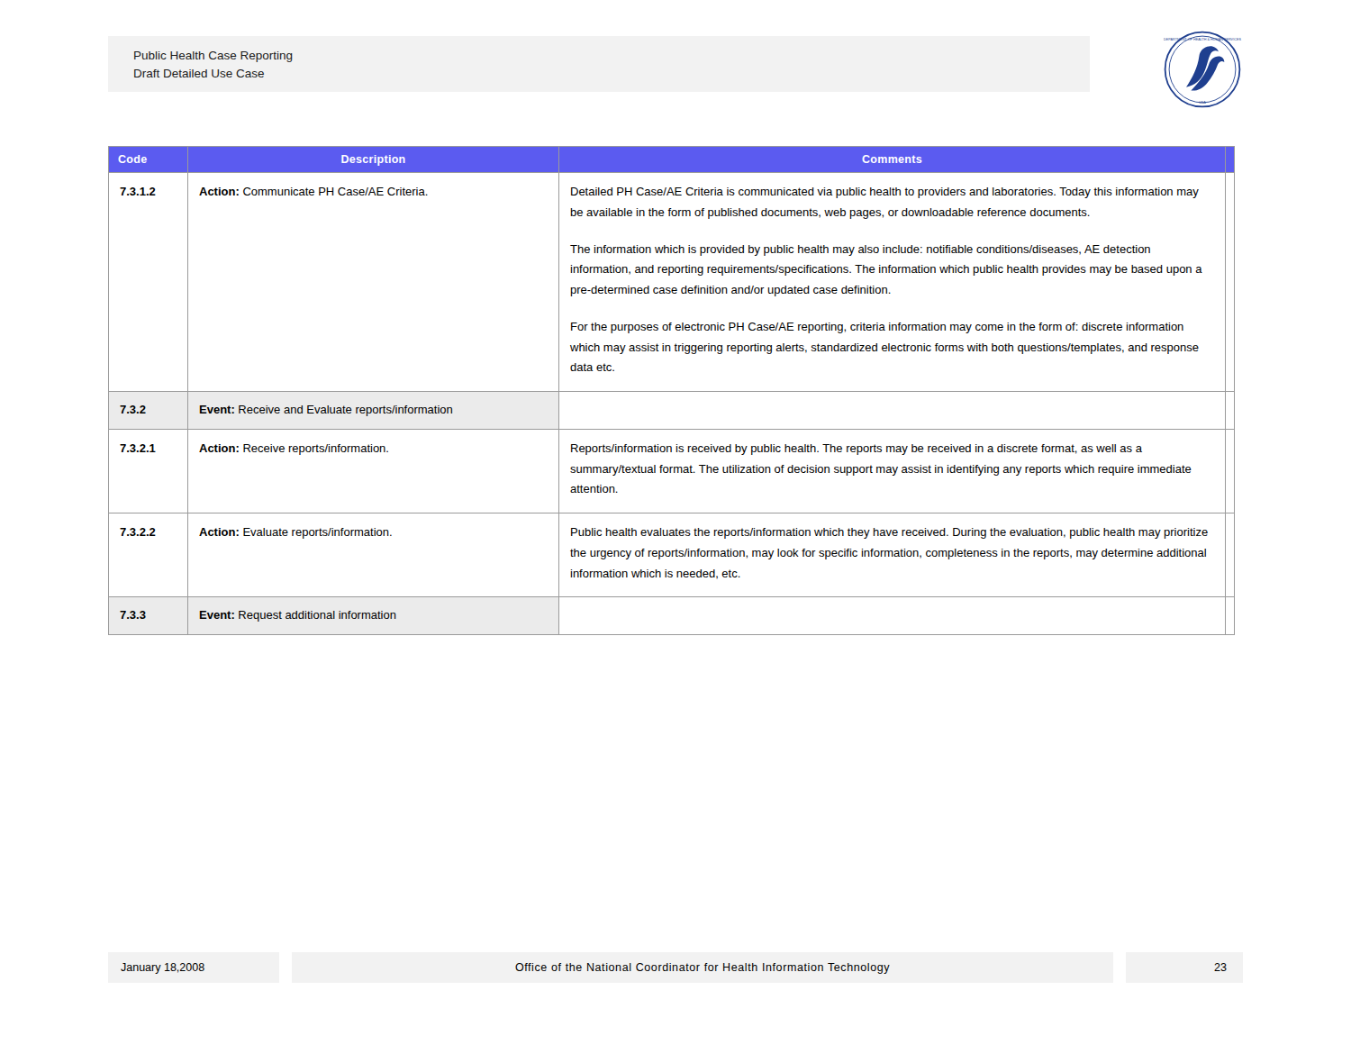Public Health Case Reporting
Draft Detailed Use Case
DEPARTMENT OF HEALTH & HUMAN SERVICES USA
| Code | Description | Comments | |
| --- | --- | --- | --- |
| 7.3.1.2 | Action: Communicate PH Case/AE Criteria. | Detailed PH Case/AE Criteria is communicated via public health to providers and laboratories. Today this information may be available in the form of published documents, web pages, or downloadable reference documents. The information which is provided by public health may also include: notifiable conditions/diseases, AE detection information, and reporting requirements/specifications. The information which public health provides may be based upon a pre-determined case definition and/or updated case definition. For the purposes of electronic PH Case/AE reporting, criteria information may come in the form of: discrete information which may assist in triggering reporting alerts, standardized electronic forms with both questions/templates, and response data etc. | |
| 7.3.2 | Event: Receive and Evaluate reports/information | | |
| 7.3.2.1 | Action: Receive reports/information. | Reports/information is received by public health. The reports may be received in a discrete format, as well as a summary/textual format. The utilization of decision support may assist in identifying any reports which require immediate attention. | |
| 7.3.2.2 | Action: Evaluate reports/information. | Public health evaluates the reports/information which they have received. During the evaluation, public health may prioritize the urgency of reports/information, may look for specific information, completeness in the reports, may determine additional information which is needed, etc. | |
| 7.3.3 | Event: Request additional information | | |
January 18,2008
Office of the National Coordinator for Health Information Technology
23